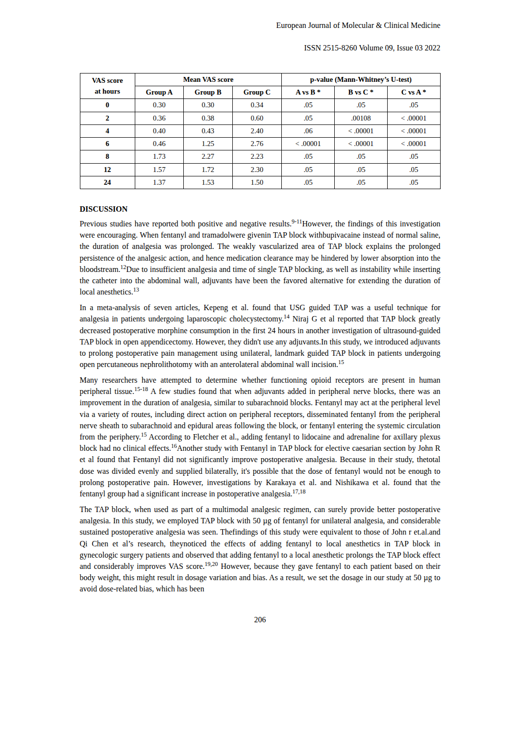European Journal of Molecular & Clinical Medicine
ISSN 2515-8260 Volume 09, Issue 03 2022
| VAS score at hours | Mean VAS score | p-value (Mann-Whitney’s U-test) |
| --- | --- | --- |
| Group A | Group B | Group C | A vs B * | B vs C * | C vs A * |
| 0 | 0.30 | 0.30 | 0.34 | .05 | .05 | .05 |
| 2 | 0.36 | 0.38 | 0.60 | .05 | .00108 | < .00001 |
| 4 | 0.40 | 0.43 | 2.40 | .06 | < .00001 | < .00001 |
| 6 | 0.46 | 1.25 | 2.76 | < .00001 | < .00001 | < .00001 |
| 8 | 1.73 | 2.27 | 2.23 | .05 | .05 | .05 |
| 12 | 1.57 | 1.72 | 2.30 | .05 | .05 | .05 |
| 24 | 1.37 | 1.53 | 1.50 | .05 | .05 | .05 |
Discussion
Previous studies have reported both positive and negative results.9-11However, the findings of this investigation were encouraging. When fentanyl and tramadolwere givenin TAP block withbupivacaine instead of normal saline, the duration of analgesia was prolonged. The weakly vascularized area of TAP block explains the prolonged persistence of the analgesic action, and hence medication clearance may be hindered by lower absorption into the bloodstream.12Due to insufficient analgesia and time of single TAP blocking, as well as instability while inserting the catheter into the abdominal wall, adjuvants have been the favored alternative for extending the duration of local anesthetics.13
In a meta-analysis of seven articles, Kepeng et al. found that USG guided TAP was a useful technique for analgesia in patients undergoing laparoscopic cholecystectomy.14 Niraj G et al reported that TAP block greatly decreased postoperative morphine consumption in the first 24 hours in another investigation of ultrasound-guided TAP block in open appendicectomy. However, they didn't use any adjuvants.In this study, we introduced adjuvants to prolong postoperative pain management using unilateral, landmark guided TAP block in patients undergoing open percutaneous nephrolithotomy with an anterolateral abdominal wall incision.15
Many researchers have attempted to determine whether functioning opioid receptors are present in human peripheral tissue.15-18 A few studies found that when adjuvants added in peripheral nerve blocks, there was an improvement in the duration of analgesia, similar to subarachnoid blocks. Fentanyl may act at the peripheral level via a variety of routes, including direct action on peripheral receptors, disseminated fentanyl from the peripheral nerve sheath to subarachnoid and epidural areas following the block, or fentanyl entering the systemic circulation from the periphery.15 According to Fletcher et al., adding fentanyl to lidocaine and adrenaline for axillary plexus block had no clinical effects.16Another study with Fentanyl in TAP block for elective caesarian section by John R et al found that Fentanyl did not significantly improve postoperative analgesia. Because in their study, thetotal dose was divided evenly and supplied bilaterally, it's possible that the dose of fentanyl would not be enough to prolong postoperative pain. However, investigations by Karakaya et al. and Nishikawa et al. found that the fentanyl group had a significant increase in postoperative analgesia.17,18
The TAP block, when used as part of a multimodal analgesic regimen, can surely provide better postoperative analgesia. In this study, we employed TAP block with 50 µg of fentanyl for unilateral analgesia, and considerable sustained postoperative analgesia was seen. Thefindings of this study were equivalent to those of John r et.al.and Qi Chen et al’s research, theynoticed the effects of adding fentanyl to local anesthetics in TAP block in gynecologic surgery patients and observed that adding fentanyl to a local anesthetic prolongs the TAP block effect and considerably improves VAS score.19,20 However, because they gave fentanyl to each patient based on their body weight, this might result in dosage variation and bias. As a result, we set the dosage in our study at 50 µg to avoid dose-related bias, which has been
206